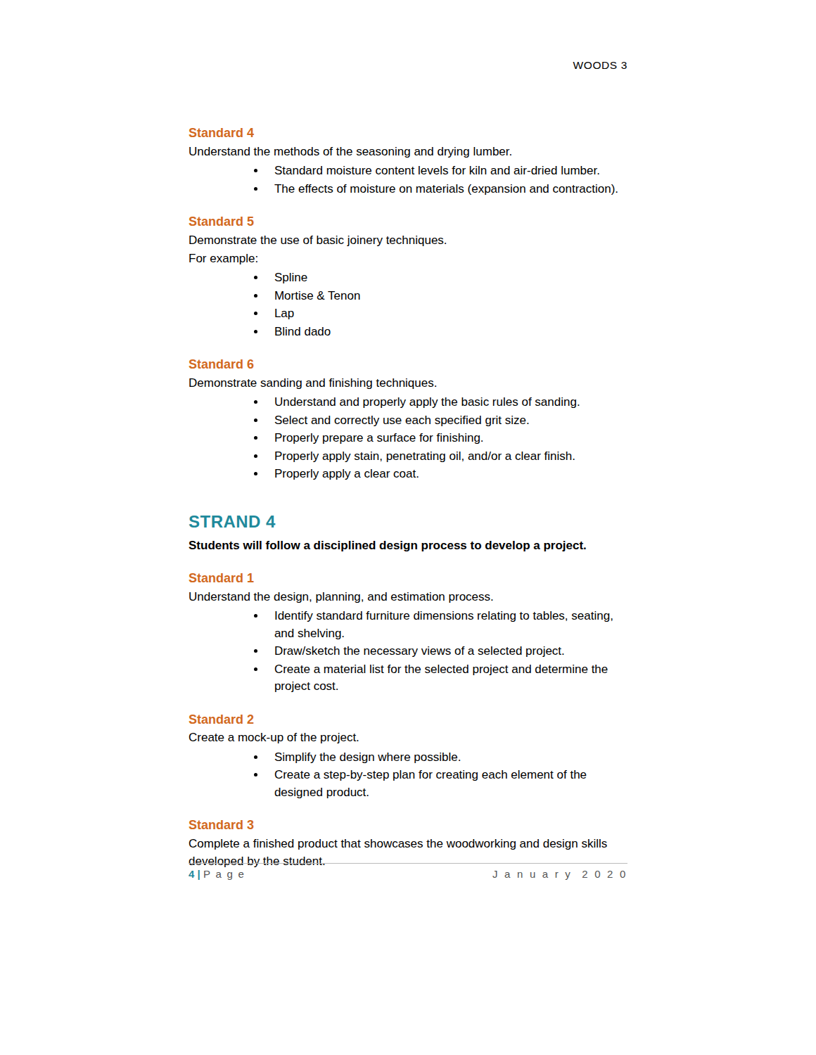WOODS 3
Standard 4
Understand the methods of the seasoning and drying lumber.
Standard moisture content levels for kiln and air-dried lumber.
The effects of moisture on materials (expansion and contraction).
Standard 5
Demonstrate the use of basic joinery techniques.
For example:
Spline
Mortise & Tenon
Lap
Blind dado
Standard 6
Demonstrate sanding and finishing techniques.
Understand and properly apply the basic rules of sanding.
Select and correctly use each specified grit size.
Properly prepare a surface for finishing.
Properly apply stain, penetrating oil, and/or a clear finish.
Properly apply a clear coat.
STRAND 4
Students will follow a disciplined design process to develop a project.
Standard 1
Understand the design, planning, and estimation process.
Identify standard furniture dimensions relating to tables, seating, and shelving.
Draw/sketch the necessary views of a selected project.
Create a material list for the selected project and determine the project cost.
Standard 2
Create a mock-up of the project.
Simplify the design where possible.
Create a step-by-step plan for creating each element of the designed product.
Standard 3
Complete a finished product that showcases the woodworking and design skills developed by the student.
4 | P a g e
J a n u a r y 2 0 2 0